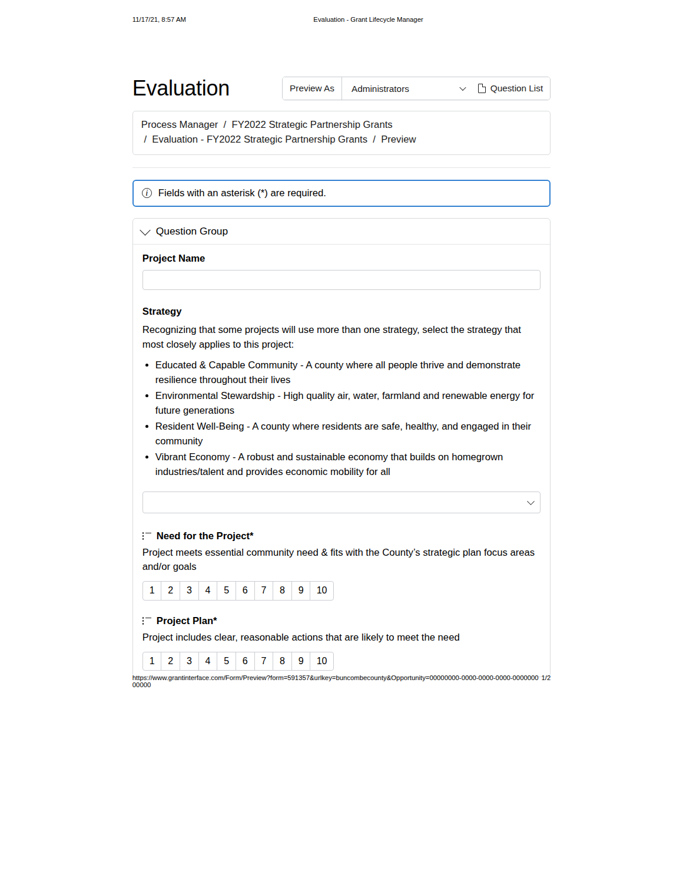11/17/21, 8:57 AM
Evaluation - Grant Lifecycle Manager
Evaluation
Preview As
Administrators
Question List
Process Manager / FY2022 Strategic Partnership Grants
/ Evaluation - FY2022 Strategic Partnership Grants / Preview
Fields with an asterisk (*) are required.
Question Group
Project Name
Strategy
Recognizing that some projects will use more than one strategy, select the strategy that most closely applies to this project:
Educated & Capable Community - A county where all people thrive and demonstrate resilience throughout their lives
Environmental Stewardship - High quality air, water, farmland and renewable energy for future generations
Resident Well-Being - A county where residents are safe, healthy, and engaged in their community
Vibrant Economy - A robust and sustainable economy that builds on homegrown industries/talent and provides economic mobility for all
Need for the Project*
Project meets essential community need & fits with the County’s strategic plan focus areas and/or goals
1
2
3
4
5
6
7
8
9
10
Project Plan*
Project includes clear, reasonable actions that are likely to meet the need
1
2
3
4
5
6
7
8
9
10
https://www.grantinterface.com/Form/Preview?form=591357&urlkey=buncombecounty&Opportunity=00000000-0000-0000-0000-000000000000
1/2